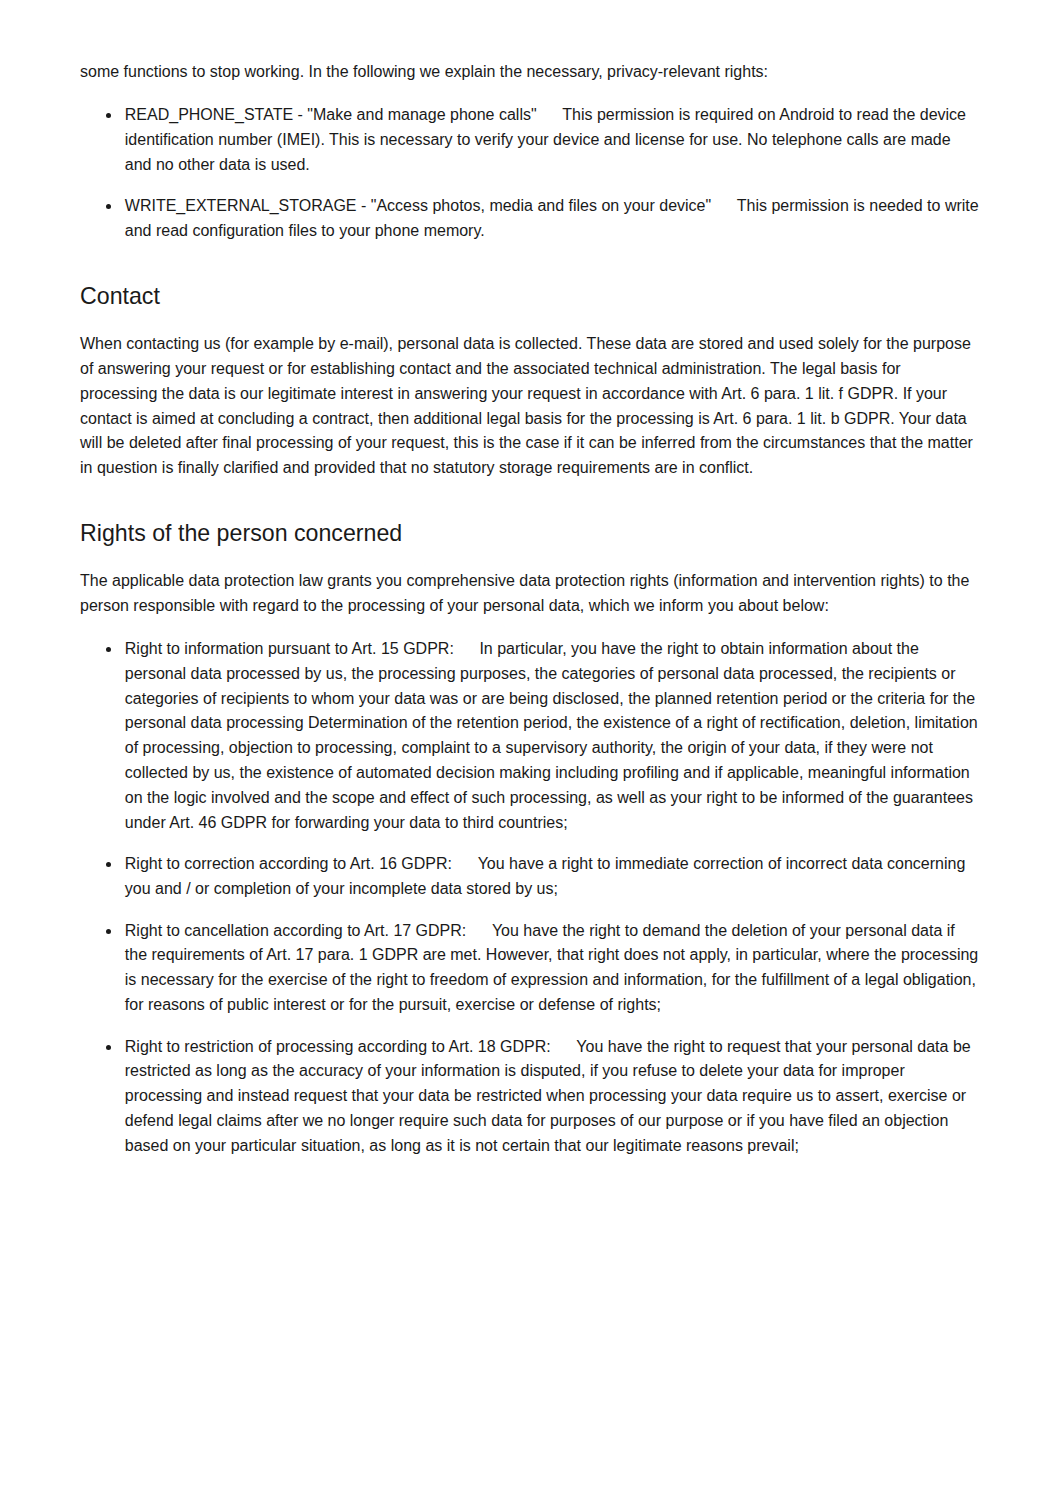some functions to stop working. In the following we explain the necessary, privacy-relevant rights:
READ_PHONE_STATE - "Make and manage phone calls" This permission is required on Android to read the device identification number (IMEI). This is necessary to verify your device and license for use. No telephone calls are made and no other data is used.
WRITE_EXTERNAL_STORAGE - "Access photos, media and files on your device" This permission is needed to write and read configuration files to your phone memory.
Contact
When contacting us (for example by e-mail), personal data is collected. These data are stored and used solely for the purpose of answering your request or for establishing contact and the associated technical administration. The legal basis for processing the data is our legitimate interest in answering your request in accordance with Art. 6 para. 1 lit. f GDPR. If your contact is aimed at concluding a contract, then additional legal basis for the processing is Art. 6 para. 1 lit. b GDPR. Your data will be deleted after final processing of your request, this is the case if it can be inferred from the circumstances that the matter in question is finally clarified and provided that no statutory storage requirements are in conflict.
Rights of the person concerned
The applicable data protection law grants you comprehensive data protection rights (information and intervention rights) to the person responsible with regard to the processing of your personal data, which we inform you about below:
Right to information pursuant to Art. 15 GDPR: In particular, you have the right to obtain information about the personal data processed by us, the processing purposes, the categories of personal data processed, the recipients or categories of recipients to whom your data was or are being disclosed, the planned retention period or the criteria for the personal data processing Determination of the retention period, the existence of a right of rectification, deletion, limitation of processing, objection to processing, complaint to a supervisory authority, the origin of your data, if they were not collected by us, the existence of automated decision making including profiling and if applicable, meaningful information on the logic involved and the scope and effect of such processing, as well as your right to be informed of the guarantees under Art. 46 GDPR for forwarding your data to third countries;
Right to correction according to Art. 16 GDPR: You have a right to immediate correction of incorrect data concerning you and / or completion of your incomplete data stored by us;
Right to cancellation according to Art. 17 GDPR: You have the right to demand the deletion of your personal data if the requirements of Art. 17 para. 1 GDPR are met. However, that right does not apply, in particular, where the processing is necessary for the exercise of the right to freedom of expression and information, for the fulfillment of a legal obligation, for reasons of public interest or for the pursuit, exercise or defense of rights;
Right to restriction of processing according to Art. 18 GDPR: You have the right to request that your personal data be restricted as long as the accuracy of your information is disputed, if you refuse to delete your data for improper processing and instead request that your data be restricted when processing your data require us to assert, exercise or defend legal claims after we no longer require such data for purposes of our purpose or if you have filed an objection based on your particular situation, as long as it is not certain that our legitimate reasons prevail;